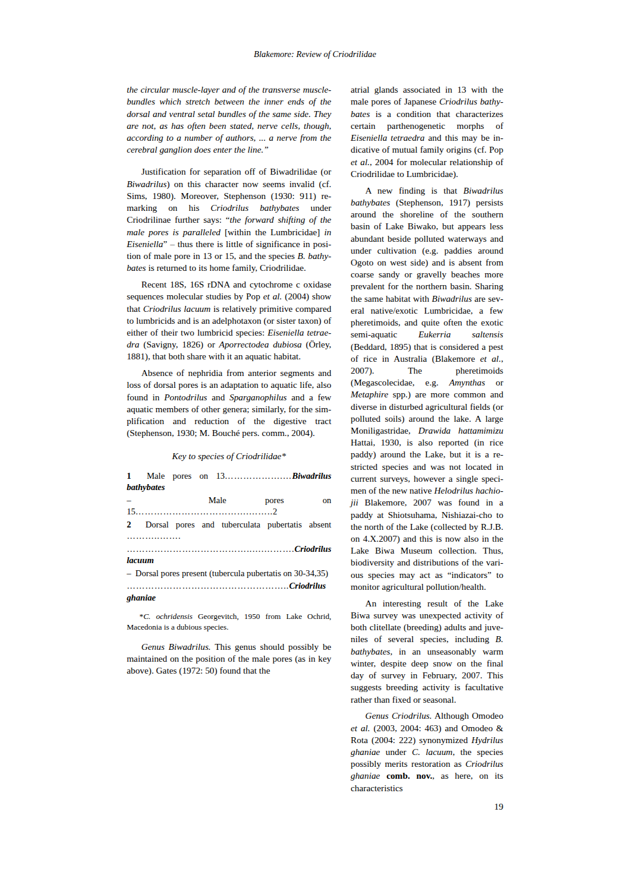Blakemore: Review of Criodrilidae
the circular muscle-layer and of the transverse muscle-bundles which stretch between the inner ends of the dorsal and ventral setal bundles of the same side. They are not, as has often been stated, nerve cells, though, according to a number of authors, ... a nerve from the cerebral ganglion does enter the line.”
Justification for separation off of Biwadrilidae (or Biwadrilus) on this character now seems invalid (cf. Sims, 1980). Moreover, Stephenson (1930: 911) remarking on his Criodrilus bathybates under Criodrilinae further says: “the forward shifting of the male pores is paralleled [within the Lumbricidae] in Eiseniella” – thus there is little of significance in position of male pore in 13 or 15, and the species B. bathybates is returned to its home family, Criodrilidae.
Recent 18S, 16S rDNA and cytochrome c oxidase sequences molecular studies by Pop et al. (2004) show that Criodrilus lacuum is relatively primitive compared to lumbricids and is an adelphotaxon (or sister taxon) of either of their two lumbricid species: Eiseniella tetraedra (Savigny, 1826) or Aporrectodea dubiosa (Örley, 1881), that both share with it an aquatic habitat.
Absence of nephridia from anterior segments and loss of dorsal pores is an adaptation to aquatic life, also found in Pontodrilus and Sparganophilus and a few aquatic members of other genera; similarly, for the simplification and reduction of the digestive tract (Stephenson, 1930; M. Bouché pers. comm., 2004).
Key to species of Criodrilidae*
1 Male pores on 13……………….…Biwadrilus bathybates
– Male pores on 15……………………………….……..2
2 Dorsal pores and tuberculata pubertatis absent ………..…….
…………………………………..….………. Criodrilus lacuum
– Dorsal pores present (tubercula pubertatis on 30-34,35)
…………………………………………….. Criodrilus ghaniae
*C. ochridensis Georgevitch, 1950 from Lake Ochrid, Macedonia is a dubious species.
Genus Biwadrilus. This genus should possibly be maintained on the position of the male pores (as in key above). Gates (1972: 50) found that the
atrial glands associated in 13 with the male pores of Japanese Criodrilus bathybates is a condition that characterizes certain parthenogenetic morphs of Eiseniella tetraedra and this may be indicative of mutual family origins (cf. Pop et al., 2004 for molecular relationship of Criodrilidae to Lumbricidae).
A new finding is that Biwadrilus bathybates (Stephenson, 1917) persists around the shoreline of the southern basin of Lake Biwako, but appears less abundant beside polluted waterways and under cultivation (e.g. paddies around Ogoto on west side) and is absent from coarse sandy or gravelly beaches more prevalent for the northern basin. Sharing the same habitat with Biwadrilus are several native/exotic Lumbricidae, a few pheretimoids, and quite often the exotic semi-aquatic Eukerria saltensis (Beddard, 1895) that is considered a pest of rice in Australia (Blakemore et al., 2007). The pheretimoids (Megascolecidae, e.g. Amynthas or Metaphire spp.) are more common and diverse in disturbed agricultural fields (or polluted soils) around the lake. A large Moniligastridae, Drawida hattamimizu Hattai, 1930, is also reported (in rice paddy) around the Lake, but it is a restricted species and was not located in current surveys, however a single specimen of the new native Helodrilus hachiojii Blakemore, 2007 was found in a paddy at Shiotsuhama, Nishiazai-cho to the north of the Lake (collected by R.J.B. on 4.X.2007) and this is now also in the Lake Biwa Museum collection. Thus, biodiversity and distributions of the various species may act as “indicators” to monitor agricultural pollution/health.
An interesting result of the Lake Biwa survey was unexpected activity of both clitellate (breeding) adults and juveniles of several species, including B. bathybates, in an unseasonably warm winter, despite deep snow on the final day of survey in February, 2007. This suggests breeding activity is facultative rather than fixed or seasonal.
Genus Criodrilus. Although Omodeo et al. (2003, 2004: 463) and Omodeo & Rota (2004: 222) synonymized Hydrilus ghaniae under C. lacuum, the species possibly merits restoration as Criodrilus ghaniae comb. nov., as here, on its characteristics
19